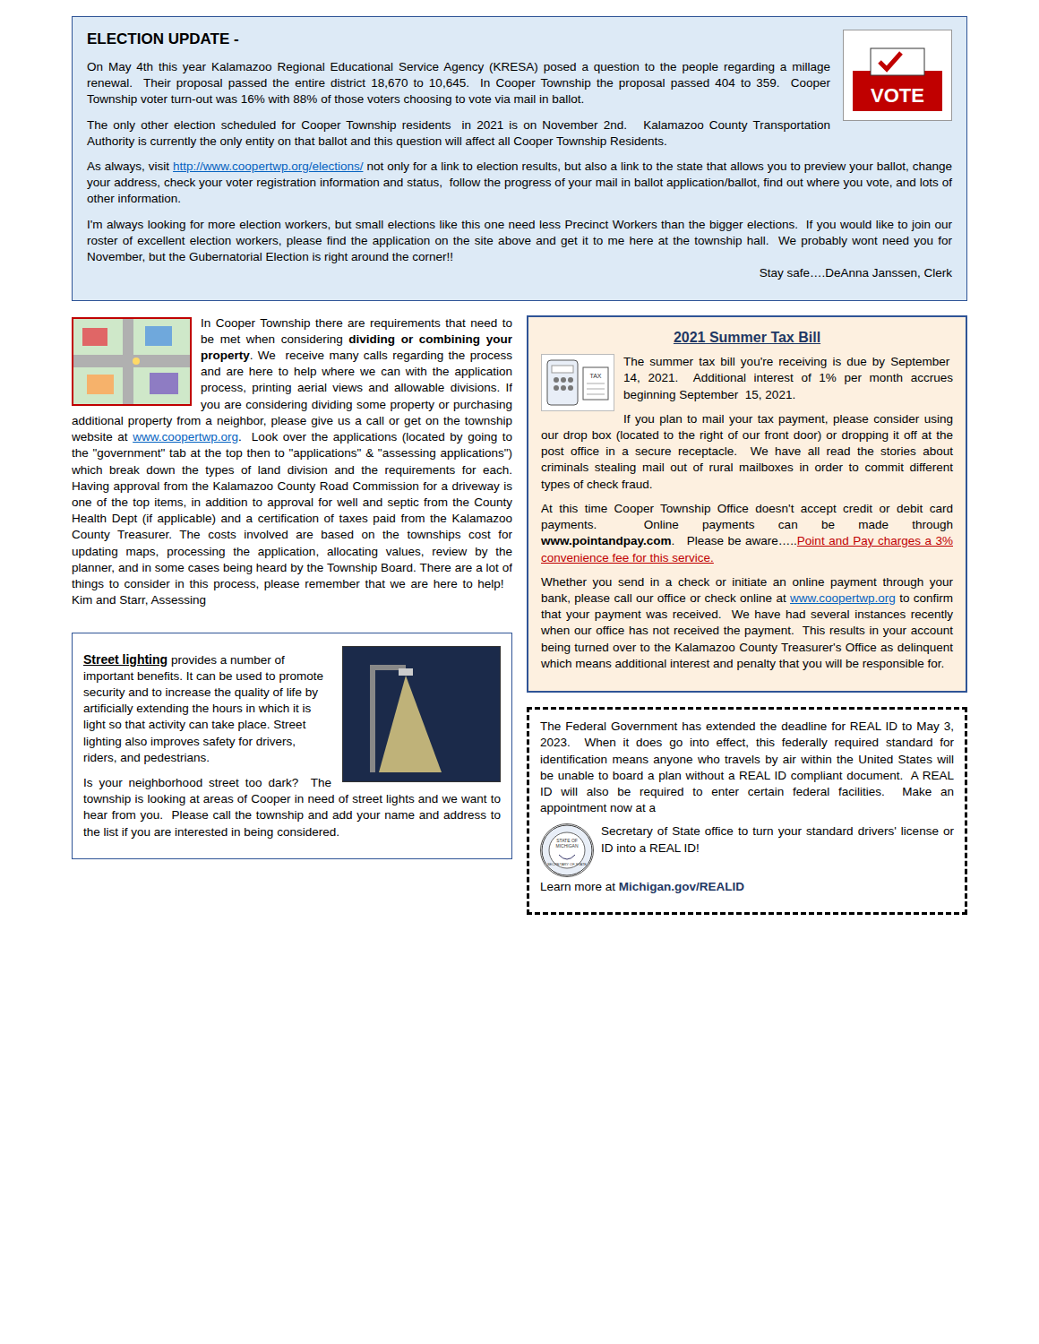ELECTION UPDATE -
On May 4th this year Kalamazoo Regional Educational Service Agency (KRESA) posed a question to the people regarding a millage renewal. Their proposal passed the entire district 18,670 to 10,645. In Cooper Township the proposal passed 404 to 359. Cooper Township voter turn-out was 16% with 88% of those voters choosing to vote via mail in ballot.
The only other election scheduled for Cooper Township residents in 2021 is on November 2nd. Kalamazoo County Transportation Authority is currently the only entity on that ballot and this question will affect all Cooper Township Residents.
As always, visit http://www.coopertwp.org/elections/ not only for a link to election results, but also a link to the state that allows you to preview your ballot, change your address, check your voter registration information and status, follow the progress of your mail in ballot application/ballot, find out where you vote, and lots of other information.
I'm always looking for more election workers, but small elections like this one need less Precinct Workers than the bigger elections. If you would like to join our roster of excellent election workers, please find the application on the site above and get it to me here at the township hall. We probably wont need you for November, but the Gubernatorial Election is right around the corner!!Stay safe….DeAnna Janssen, Clerk
In Cooper Township there are requirements that need to be met when considering dividing or combining your property. We receive many calls regarding the process and are here to help where we can with the application process, printing aerial views and allowable divisions. If you are considering dividing some property or purchasing additional property from a neighbor, please give us a call or get on the township website at www.coopertwp.org. Look over the applications (located by going to the "government" tab at the top then to "applications" & "assessing applications") which break down the types of land division and the requirements for each. Having approval from the Kalamazoo County Road Commission for a driveway is one of the top items, in addition to approval for well and septic from the County Health Dept (if applicable) and a certification of taxes paid from the Kalamazoo County Treasurer. The costs involved are based on the townships cost for updating maps, processing the application, allocating values, review by the planner, and in some cases being heard by the Township Board. There are a lot of things to consider in this process, please remember that we are here to help! Kim and Starr, Assessing
Street lighting
provides a number of important benefits. It can be used to promote security and to increase the quality of life by artificially extending the hours in which it is light so that activity can take place. Street lighting also improves safety for drivers, riders, and pedestrians.
Is your neighborhood street too dark? The township is looking at areas of Cooper in need of street lights and we want to hear from you. Please call the township and add your name and address to the list if you are interested in being considered.
2021 Summer Tax Bill
The summer tax bill you're receiving is due by September 14, 2021. Additional interest of 1% per month accrues beginning September 15, 2021.
If you plan to mail your tax payment, please consider using our drop box (located to the right of our front door) or dropping it off at the post office in a secure receptacle. We have all read the stories about criminals stealing mail out of rural mailboxes in order to commit different types of check fraud.
At this time Cooper Township Office doesn't accept credit or debit card payments. Online payments can be made through www.pointandpay.com. Please be aware…..Point and Pay charges a 3% convenience fee for this service.
Whether you send in a check or initiate an online payment through your bank, please call our office or check online at www.coopertwp.org to confirm that your payment was received. We have had several instances recently when our office has not received the payment. This results in your account being turned over to the Kalamazoo County Treasurer's Office as delinquent which means additional interest and penalty that you will be responsible for.
The Federal Government has extended the deadline for REAL ID to May 3, 2023. When it does go into effect, this federally required standard for identification means anyone who travels by air within the United States will be unable to board a plan without a REAL ID compliant document. A REAL ID will also be required to enter certain federal facilities. Make an appointment now at a
Secretary of State office to turn your standard drivers' license or ID into a REAL ID!
Learn more at Michigan.gov/REALID